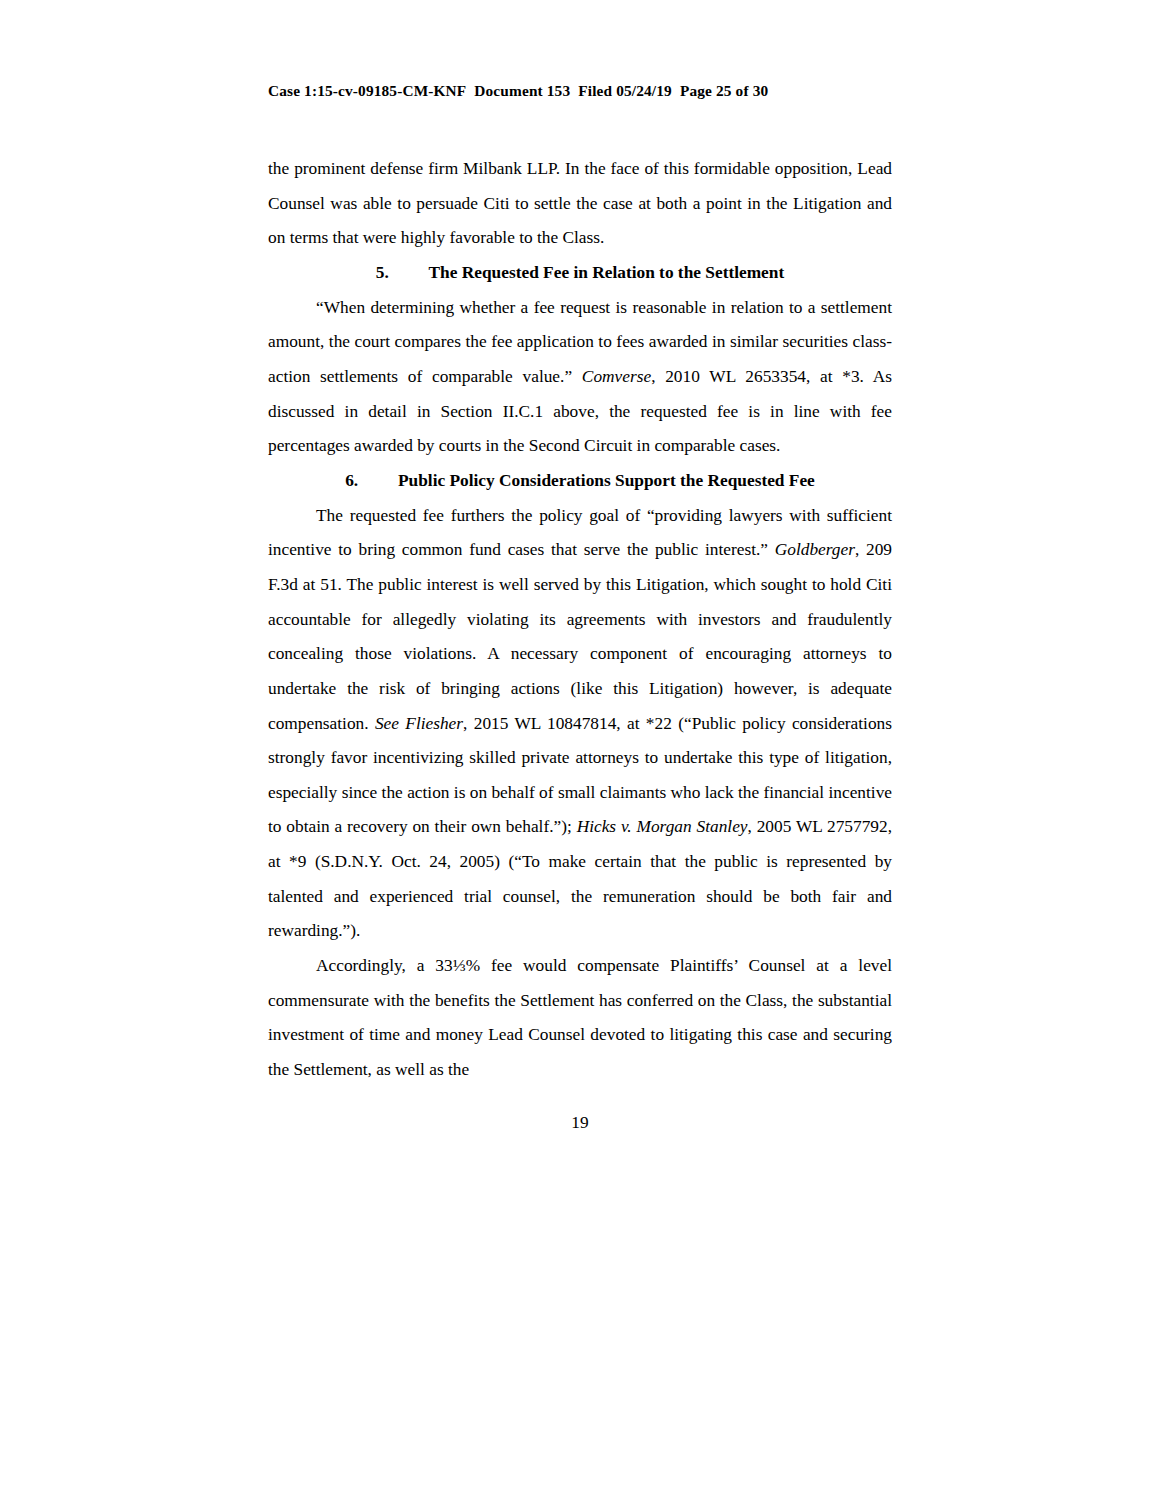Case 1:15-cv-09185-CM-KNF Document 153 Filed 05/24/19 Page 25 of 30
the prominent defense firm Milbank LLP. In the face of this formidable opposition, Lead Counsel was able to persuade Citi to settle the case at both a point in the Litigation and on terms that were highly favorable to the Class.
5. The Requested Fee in Relation to the Settlement
“When determining whether a fee request is reasonable in relation to a settlement amount, the court compares the fee application to fees awarded in similar securities class-action settlements of comparable value.” Comverse, 2010 WL 2653354, at *3. As discussed in detail in Section II.C.1 above, the requested fee is in line with fee percentages awarded by courts in the Second Circuit in comparable cases.
6. Public Policy Considerations Support the Requested Fee
The requested fee furthers the policy goal of “providing lawyers with sufficient incentive to bring common fund cases that serve the public interest.” Goldberger, 209 F.3d at 51. The public interest is well served by this Litigation, which sought to hold Citi accountable for allegedly violating its agreements with investors and fraudulently concealing those violations. A necessary component of encouraging attorneys to undertake the risk of bringing actions (like this Litigation) however, is adequate compensation. See Fliesher, 2015 WL 10847814, at *22 (“Public policy considerations strongly favor incentivizing skilled private attorneys to undertake this type of litigation, especially since the action is on behalf of small claimants who lack the financial incentive to obtain a recovery on their own behalf.”); Hicks v. Morgan Stanley, 2005 WL 2757792, at *9 (S.D.N.Y. Oct. 24, 2005) (“To make certain that the public is represented by talented and experienced trial counsel, the remuneration should be both fair and rewarding.”).
Accordingly, a 33⅓% fee would compensate Plaintiffs’ Counsel at a level commensurate with the benefits the Settlement has conferred on the Class, the substantial investment of time and money Lead Counsel devoted to litigating this case and securing the Settlement, as well as the
19